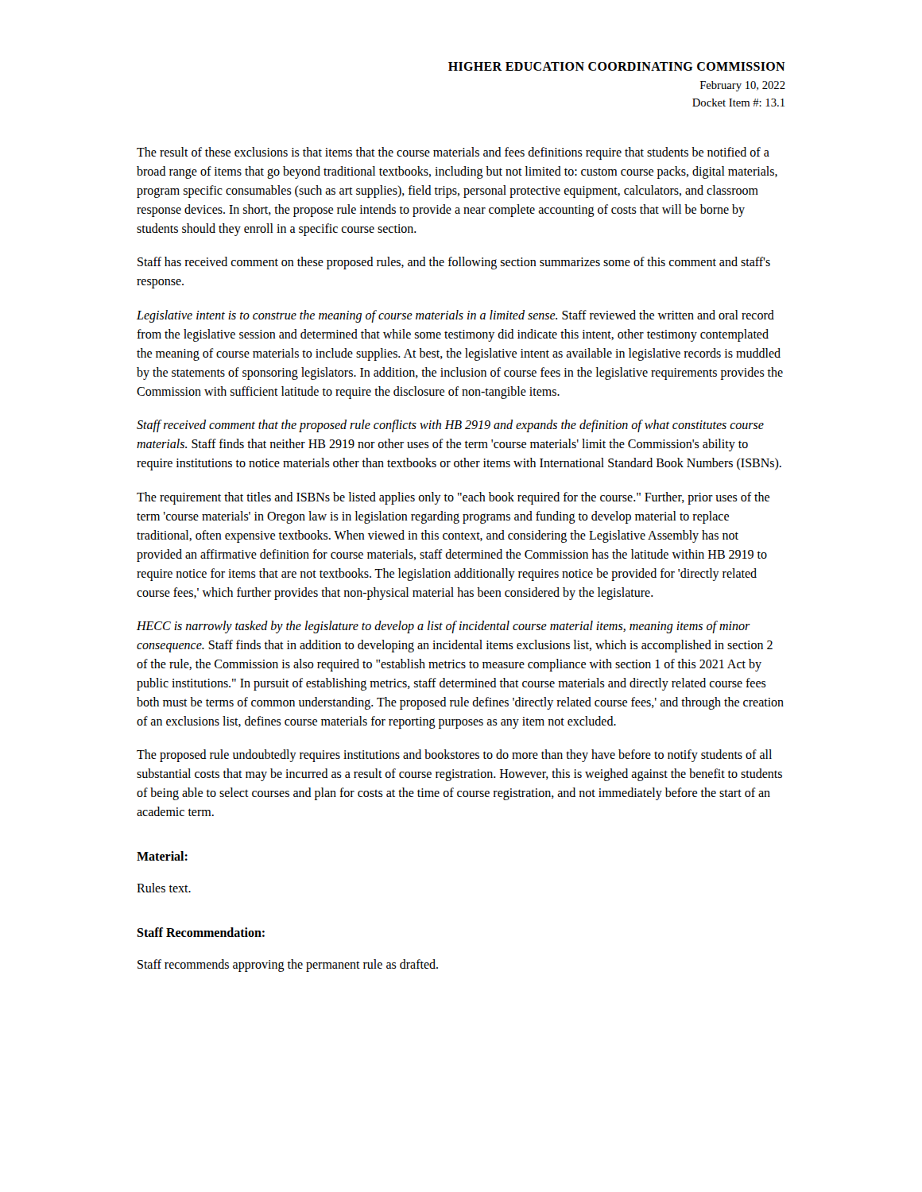HIGHER EDUCATION COORDINATING COMMISSION
February 10, 2022
Docket Item #: 13.1
The result of these exclusions is that items that the course materials and fees definitions require that students be notified of a broad range of items that go beyond traditional textbooks, including but not limited to: custom course packs, digital materials, program specific consumables (such as art supplies), field trips, personal protective equipment, calculators, and classroom response devices. In short, the propose rule intends to provide a near complete accounting of costs that will be borne by students should they enroll in a specific course section.
Staff has received comment on these proposed rules, and the following section summarizes some of this comment and staff's response.
Legislative intent is to construe the meaning of course materials in a limited sense. Staff reviewed the written and oral record from the legislative session and determined that while some testimony did indicate this intent, other testimony contemplated the meaning of course materials to include supplies. At best, the legislative intent as available in legislative records is muddled by the statements of sponsoring legislators. In addition, the inclusion of course fees in the legislative requirements provides the Commission with sufficient latitude to require the disclosure of non-tangible items.
Staff received comment that the proposed rule conflicts with HB 2919 and expands the definition of what constitutes course materials. Staff finds that neither HB 2919 nor other uses of the term 'course materials' limit the Commission's ability to require institutions to notice materials other than textbooks or other items with International Standard Book Numbers (ISBNs).
The requirement that titles and ISBNs be listed applies only to "each book required for the course." Further, prior uses of the term 'course materials' in Oregon law is in legislation regarding programs and funding to develop material to replace traditional, often expensive textbooks. When viewed in this context, and considering the Legislative Assembly has not provided an affirmative definition for course materials, staff determined the Commission has the latitude within HB 2919 to require notice for items that are not textbooks. The legislation additionally requires notice be provided for 'directly related course fees,' which further provides that non-physical material has been considered by the legislature.
HECC is narrowly tasked by the legislature to develop a list of incidental course material items, meaning items of minor consequence. Staff finds that in addition to developing an incidental items exclusions list, which is accomplished in section 2 of the rule, the Commission is also required to "establish metrics to measure compliance with section 1 of this 2021 Act by public institutions." In pursuit of establishing metrics, staff determined that course materials and directly related course fees both must be terms of common understanding. The proposed rule defines 'directly related course fees,' and through the creation of an exclusions list, defines course materials for reporting purposes as any item not excluded.
The proposed rule undoubtedly requires institutions and bookstores to do more than they have before to notify students of all substantial costs that may be incurred as a result of course registration. However, this is weighed against the benefit to students of being able to select courses and plan for costs at the time of course registration, and not immediately before the start of an academic term.
Material:
Rules text.
Staff Recommendation:
Staff recommends approving the permanent rule as drafted.